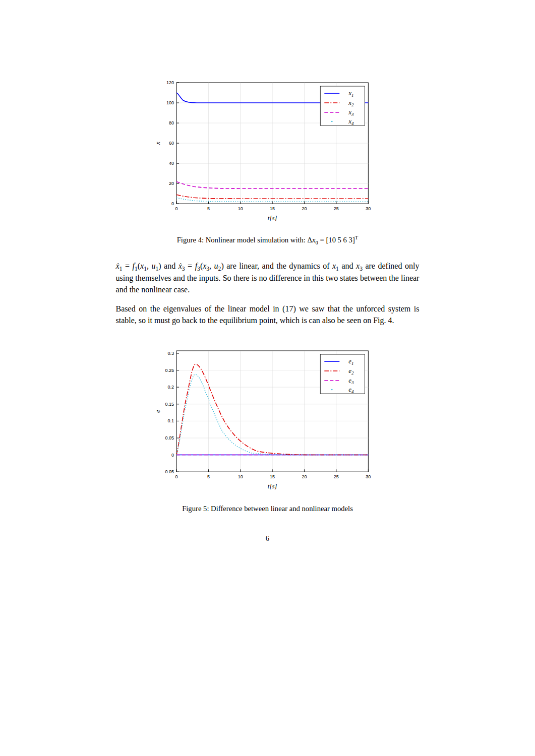0 20 40 60 80 100 120 0 5 10 15 20 25 30 t[s] x x1 x2 x3 x4
Figure 4: Nonlinear model simulation with: Δx0 = [10 5 6 3]T
ẋ1 = f1(x1, u1) and ẋ3 = f3(x3, u2) are linear, and the dynamics of x1 and x3 are defined only using themselves and the inputs. So there is no difference in this two states between the linear and the nonlinear case.
Based on the eigenvalues of the linear model in (17) we saw that the unforced system is stable, so it must go back to the equilibrium point, which is can also be seen on Fig. 4.
-0.05 0 0.05 0.1 0.15 0.2 0.25 0.3 0 5 10 15 20 25 30 t[s] e e1 e2 e3 e4
Figure 5: Difference between linear and nonlinear models
6